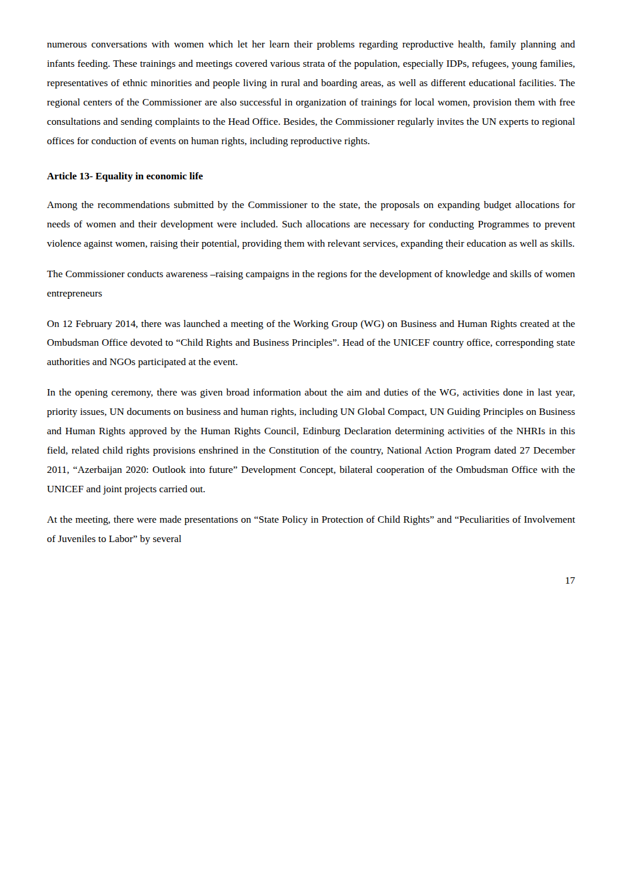numerous conversations with women which let her learn their problems regarding reproductive health, family planning and infants feeding. These trainings and meetings covered various strata of the population, especially IDPs, refugees, young families, representatives of ethnic minorities and people living in rural and boarding areas, as well as different educational facilities. The regional centers of the Commissioner are also successful in organization of trainings for local women, provision them with free consultations and sending complaints to the Head Office. Besides, the Commissioner regularly invites the UN experts to regional offices for conduction of events on human rights, including reproductive rights.
Article 13- Equality in economic life
Among the recommendations submitted by the Commissioner to the state, the proposals on expanding budget allocations for needs of women and their development were included. Such allocations are necessary for conducting Programmes to prevent violence against women, raising their potential, providing them with relevant services, expanding their education as well as skills.
The Commissioner conducts awareness –raising campaigns in the regions for the development of knowledge and skills of women entrepreneurs
On 12 February 2014, there was launched a meeting of the Working Group (WG) on Business and Human Rights created at the Ombudsman Office devoted to “Child Rights and Business Principles”. Head of the UNICEF country office, corresponding state authorities and NGOs participated at the event.
In the opening ceremony, there was given broad information about the aim and duties of the WG, activities done in last year, priority issues, UN documents on business and human rights, including UN Global Compact, UN Guiding Principles on Business and Human Rights approved by the Human Rights Council, Edinburg Declaration determining activities of the NHRIs in this field, related child rights provisions enshrined in the Constitution of the country, National Action Program dated 27 December 2011, “Azerbaijan 2020: Outlook into future” Development Concept, bilateral cooperation of the Ombudsman Office with the UNICEF and joint projects carried out.
At the meeting, there were made presentations on “State Policy in Protection of Child Rights” and “Peculiarities of Involvement of Juveniles to Labor” by several
17